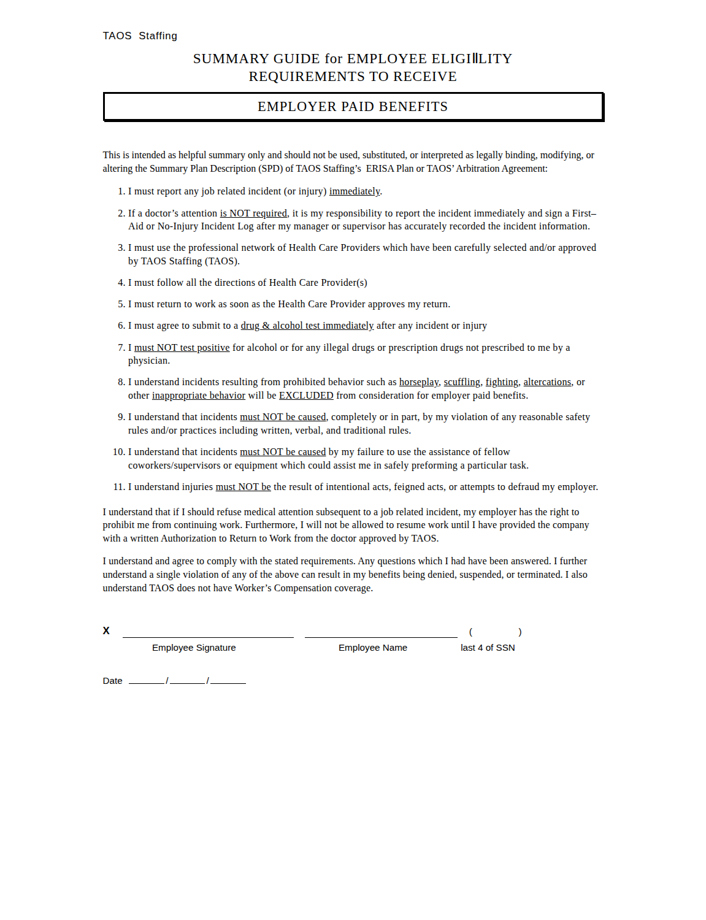TAOS Staffing
SUMMARY GUIDE for EMPLOYEE ELIGIⅡLITY
REQUIREMENTS TO RECEIVE
EMPLOYER PAID BENEFITS
This is intended as helpful summary only and should not be used, substituted, or interpreted as legally binding, modifying, or altering the Summary Plan Description (SPD) of TAOS Staffing’s ERISA Plan or TAOS’ Arbitration Agreement:
I must report any job related incident (or injury) immediately.
If a doctor’s attention is NOT required, it is my responsibility to report the incident immediately and sign a First–Aid or No-Injury Incident Log after my manager or supervisor has accurately recorded the incident information.
I must use the professional network of Health Care Providers which have been carefully selected and/or approved by TAOS Staffing (TAOS).
I must follow all the directions of Health Care Provider(s)
I must return to work as soon as the Health Care Provider approves my return.
I must agree to submit to a drug & alcohol test immediately after any incident or injury
I must NOT test positive for alcohol or for any illegal drugs or prescription drugs not prescribed to me by a physician.
I understand incidents resulting from prohibited behavior such as horseplay, scuffling, fighting, altercations, or other inappropriate behavior will be EXCLUDED from consideration for employer paid benefits.
I understand that incidents must NOT be caused, completely or in part, by my violation of any reasonable safety rules and/or practices including written, verbal, and traditional rules.
I understand that incidents must NOT be caused by my failure to use the assistance of fellow coworkers/supervisors or equipment which could assist me in safely preforming a particular task.
I understand injuries must NOT be the result of intentional acts, feigned acts, or attempts to defraud my employer.
I understand that if I should refuse medical attention subsequent to a job related incident, my employer has the right to prohibit me from continuing work. Furthermore, I will not be allowed to resume work until I have provided the company with a written Authorization to Return to Work from the doctor approved by TAOS.
I understand and agree to comply with the stated requirements. Any questions which I had have been answered. I further understand a single violation of any of the above can result in my benefits being denied, suspended, or terminated. I also understand TAOS does not have Worker’s Compensation coverage.
X ( )
Employee Signature Employee Name last 4 of SSN
Date / /